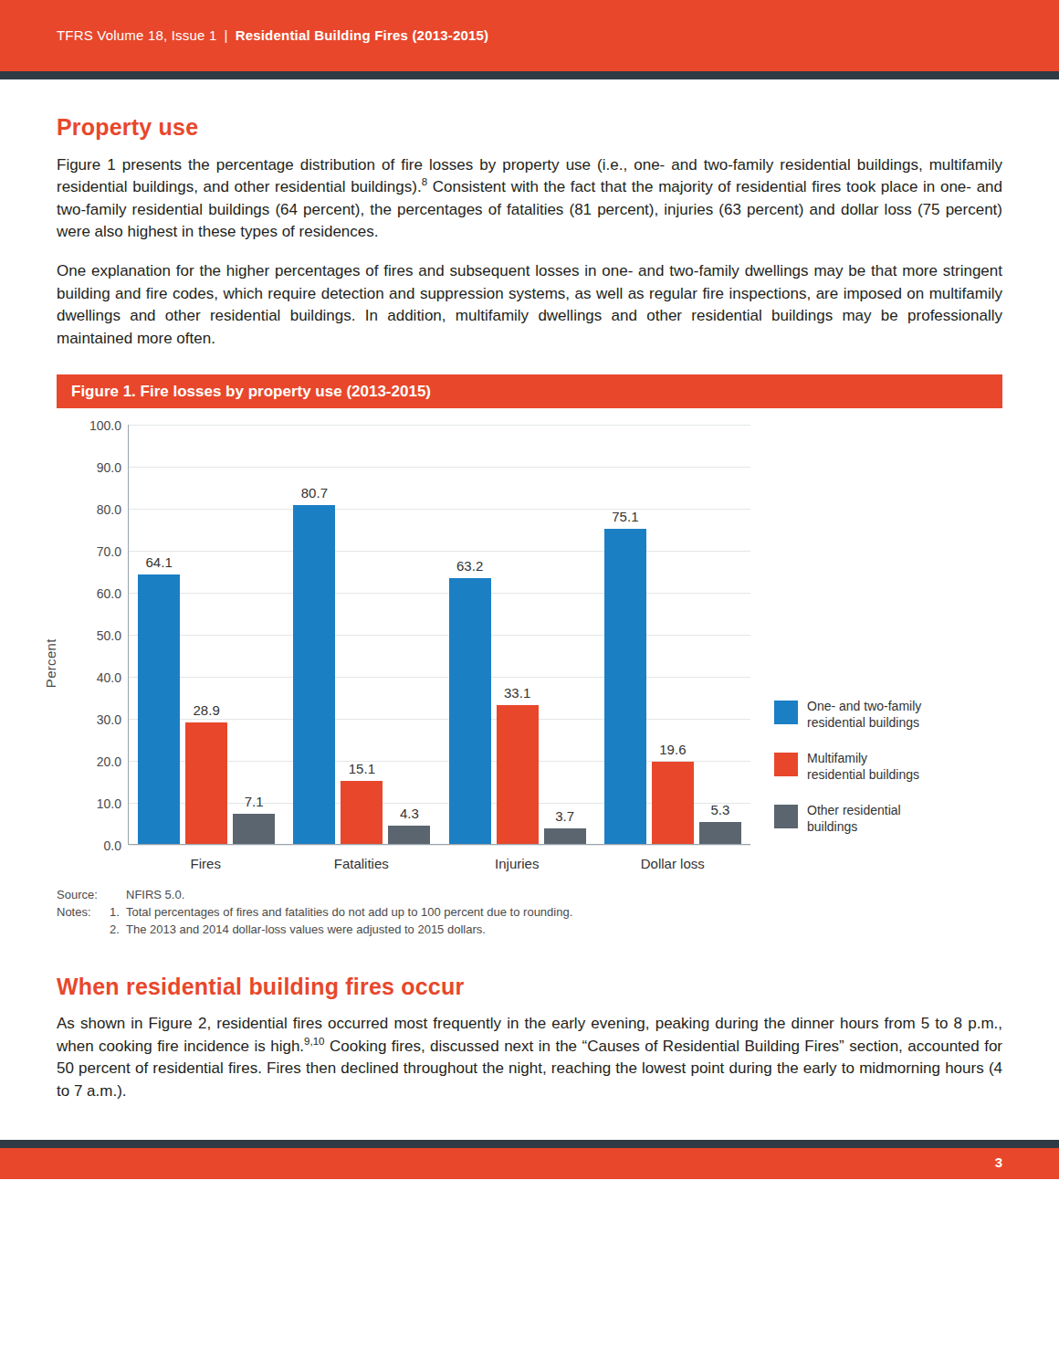TFRS Volume 18, Issue 1 | Residential Building Fires (2013-2015)
Property use
Figure 1 presents the percentage distribution of fire losses by property use (i.e., one- and two-family residential buildings, multifamily residential buildings, and other residential buildings).8 Consistent with the fact that the majority of residential fires took place in one- and two-family residential buildings (64 percent), the percentages of fatalities (81 percent), injuries (63 percent) and dollar loss (75 percent) were also highest in these types of residences.
One explanation for the higher percentages of fires and subsequent losses in one- and two-family dwellings may be that more stringent building and fire codes, which require detection and suppression systems, as well as regular fire inspections, are imposed on multifamily dwellings and other residential buildings. In addition, multifamily dwellings and other residential buildings may be professionally maintained more often.
Figure 1. Fire losses by property use (2013-2015)
Percent
100.0
90.0
80.0
70.0
60.0
50.0
40.0
30.0
20.0
10.0
0.0
64.1
28.9
7.1
80.7
15.1
4.3
63.2
33.1
3.7
75.1
19.6
5.3
Fires
Fatalities
Injuries
Dollar loss
One- and two-family
residential buildings
Multifamily
residential buildings
Other residential
buildings
| Source: | | NFIRS 5.0. |
| Notes: | 1. | Total percentages of fires and fatalities do not add up to 100 percent due to rounding. |
| | 2. | The 2013 and 2014 dollar-loss values were adjusted to 2015 dollars. |
When residential building fires occur
As shown in Figure 2, residential fires occurred most frequently in the early evening, peaking during the dinner hours from 5 to 8 p.m., when cooking fire incidence is high.9,10 Cooking fires, discussed next in the “Causes of Residential Building Fires” section, accounted for 50 percent of residential fires. Fires then declined throughout the night, reaching the lowest point during the early to midmorning hours (4 to 7 a.m.).
3